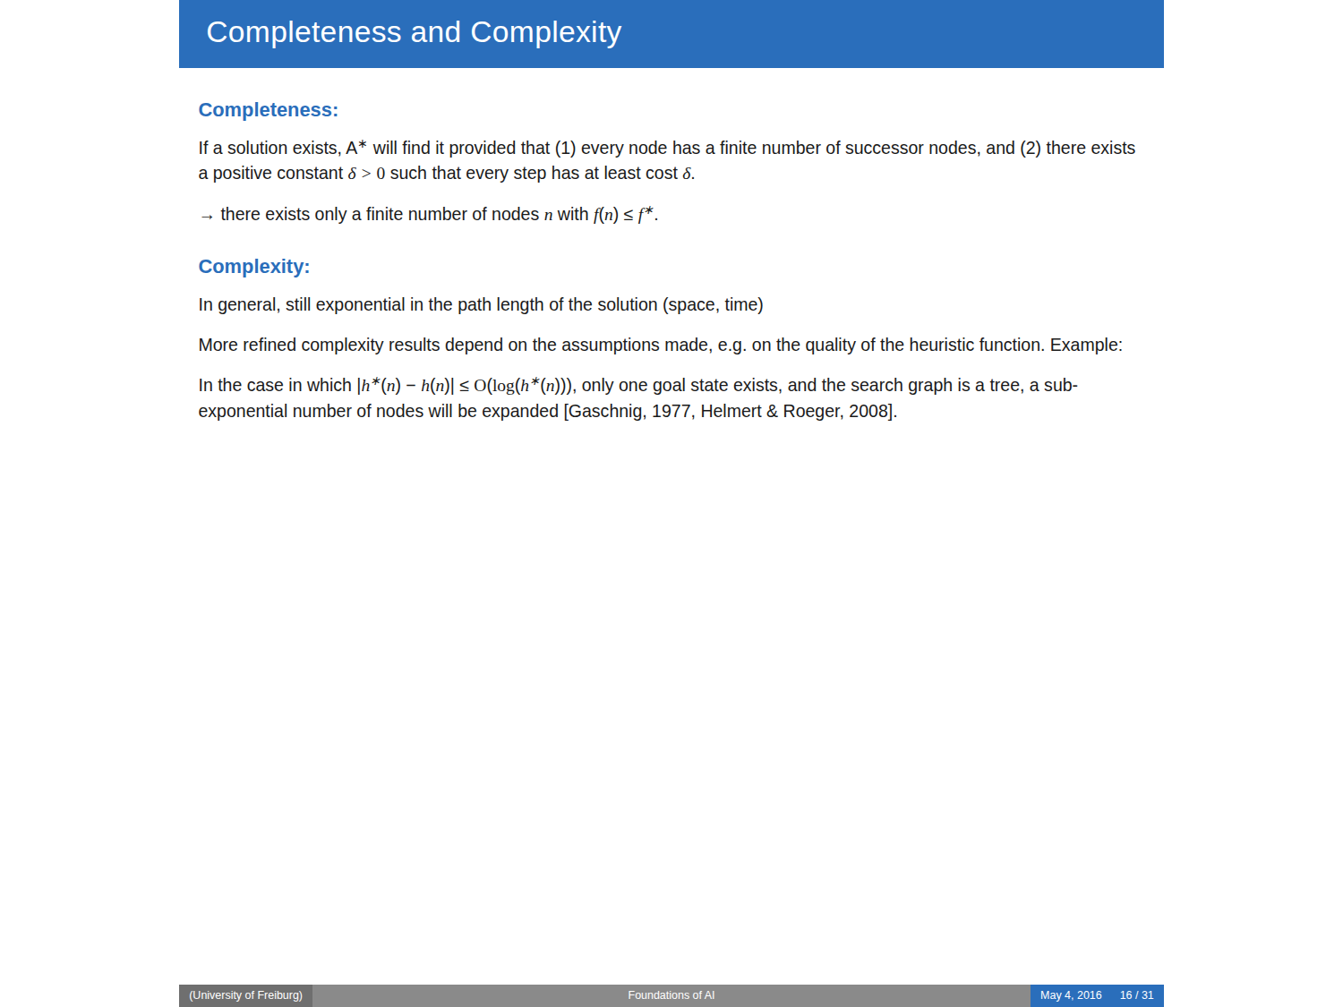Completeness and Complexity
Completeness:
If a solution exists, A∗ will find it provided that (1) every node has a finite number of successor nodes, and (2) there exists a positive constant δ > 0 such that every step has at least cost δ.
→ there exists only a finite number of nodes n with f(n) ≤ f∗.
Complexity:
In general, still exponential in the path length of the solution (space, time)
More refined complexity results depend on the assumptions made, e.g. on the quality of the heuristic function. Example:
In the case in which |h∗(n) − h(n)| ≤ O(log(h∗(n))), only one goal state exists, and the search graph is a tree, a sub-exponential number of nodes will be expanded [Gaschnig, 1977, Helmert & Roeger, 2008].
(University of Freiburg)
Foundations of AI
May 4, 2016 16 / 31